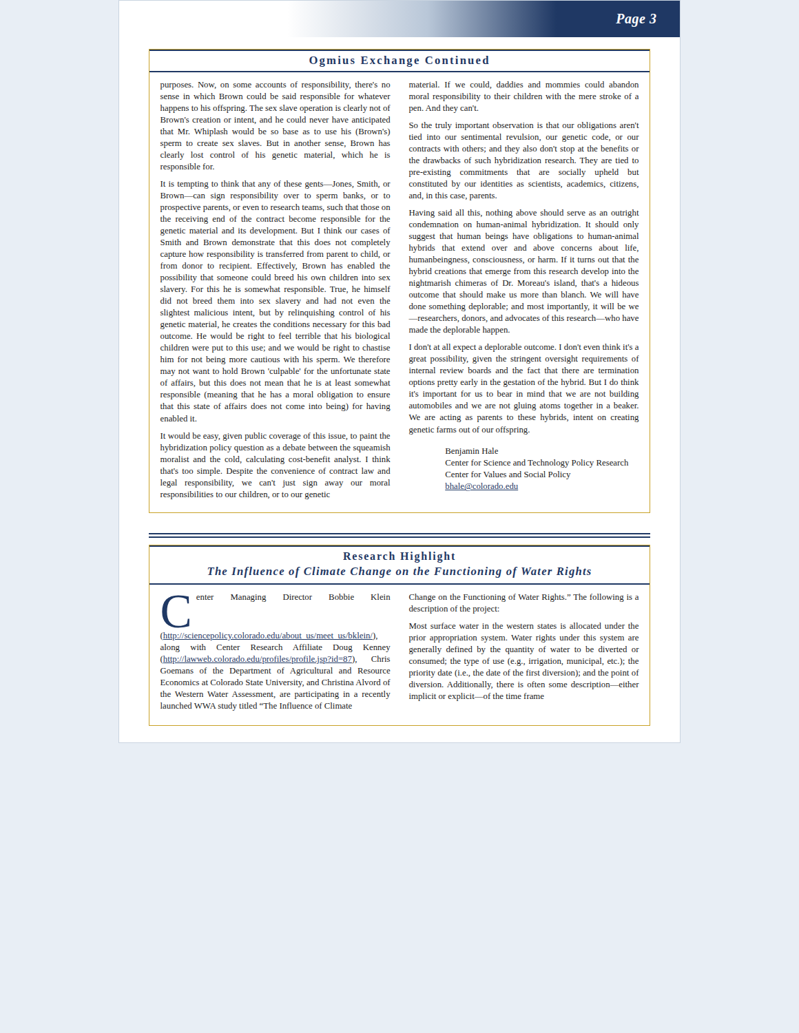Page 3
Ogmius Exchange Continued
purposes. Now, on some accounts of responsibility, there's no sense in which Brown could be said responsible for whatever happens to his offspring. The sex slave operation is clearly not of Brown's creation or intent, and he could never have anticipated that Mr. Whiplash would be so base as to use his (Brown's) sperm to create sex slaves. But in another sense, Brown has clearly lost control of his genetic material, which he is responsible for.
It is tempting to think that any of these gents—Jones, Smith, or Brown—can sign responsibility over to sperm banks, or to prospective parents, or even to research teams, such that those on the receiving end of the contract become responsible for the genetic material and its development. But I think our cases of Smith and Brown demonstrate that this does not completely capture how responsibility is transferred from parent to child, or from donor to recipient. Effectively, Brown has enabled the possibility that someone could breed his own children into sex slavery. For this he is somewhat responsible. True, he himself did not breed them into sex slavery and had not even the slightest malicious intent, but by relinquishing control of his genetic material, he creates the conditions necessary for this bad outcome. He would be right to feel terrible that his biological children were put to this use; and we would be right to chastise him for not being more cautious with his sperm. We therefore may not want to hold Brown 'culpable' for the unfortunate state of affairs, but this does not mean that he is at least somewhat responsible (meaning that he has a moral obligation to ensure that this state of affairs does not come into being) for having enabled it.
It would be easy, given public coverage of this issue, to paint the hybridization policy question as a debate between the squeamish moralist and the cold, calculating cost-benefit analyst. I think that's too simple. Despite the convenience of contract law and legal responsibility, we can't just sign away our moral responsibilities to our children, or to our genetic
material. If we could, daddies and mommies could abandon moral responsibility to their children with the mere stroke of a pen. And they can't.
So the truly important observation is that our obligations aren't tied into our sentimental revulsion, our genetic code, or our contracts with others; and they also don't stop at the benefits or the drawbacks of such hybridization research. They are tied to pre-existing commitments that are socially upheld but constituted by our identities as scientists, academics, citizens, and, in this case, parents.
Having said all this, nothing above should serve as an outright condemnation on human-animal hybridization. It should only suggest that human beings have obligations to human-animal hybrids that extend over and above concerns about life, humanbeingness, consciousness, or harm. If it turns out that the hybrid creations that emerge from this research develop into the nightmarish chimeras of Dr. Moreau's island, that's a hideous outcome that should make us more than blanch. We will have done something deplorable; and most importantly, it will be we—researchers, donors, and advocates of this research—who have made the deplorable happen.
I don't at all expect a deplorable outcome. I don't even think it's a great possibility, given the stringent oversight requirements of internal review boards and the fact that there are termination options pretty early in the gestation of the hybrid. But I do think it's important for us to bear in mind that we are not building automobiles and we are not gluing atoms together in a beaker. We are acting as parents to these hybrids, intent on creating genetic farms out of our offspring.
Benjamin Hale
Center for Science and Technology Policy Research
Center for Values and Social Policy
bhale@colorado.edu
Research Highlight
The Influence of Climate Change on the Functioning of Water Rights
Center Managing Director Bobbie Klein (http://sciencepolicy.colorado.edu/about_us/meet_us/bklein/), along with Center Research Affiliate Doug Kenney (http://lawweb.colorado.edu/profiles/profile.jsp?id=87), Chris Goemans of the Department of Agricultural and Resource Economics at Colorado State University, and Christina Alvord of the Western Water Assessment, are participating in a recently launched WWA study titled “The Influence of Climate
Change on the Functioning of Water Rights.” The following is a description of the project:
Most surface water in the western states is allocated under the prior appropriation system. Water rights under this system are generally defined by the quantity of water to be diverted or consumed; the type of use (e.g., irrigation, municipal, etc.); the priority date (i.e., the date of the first diversion); and the point of diversion. Additionally, there is often some description—either implicit or explicit—of the time frame